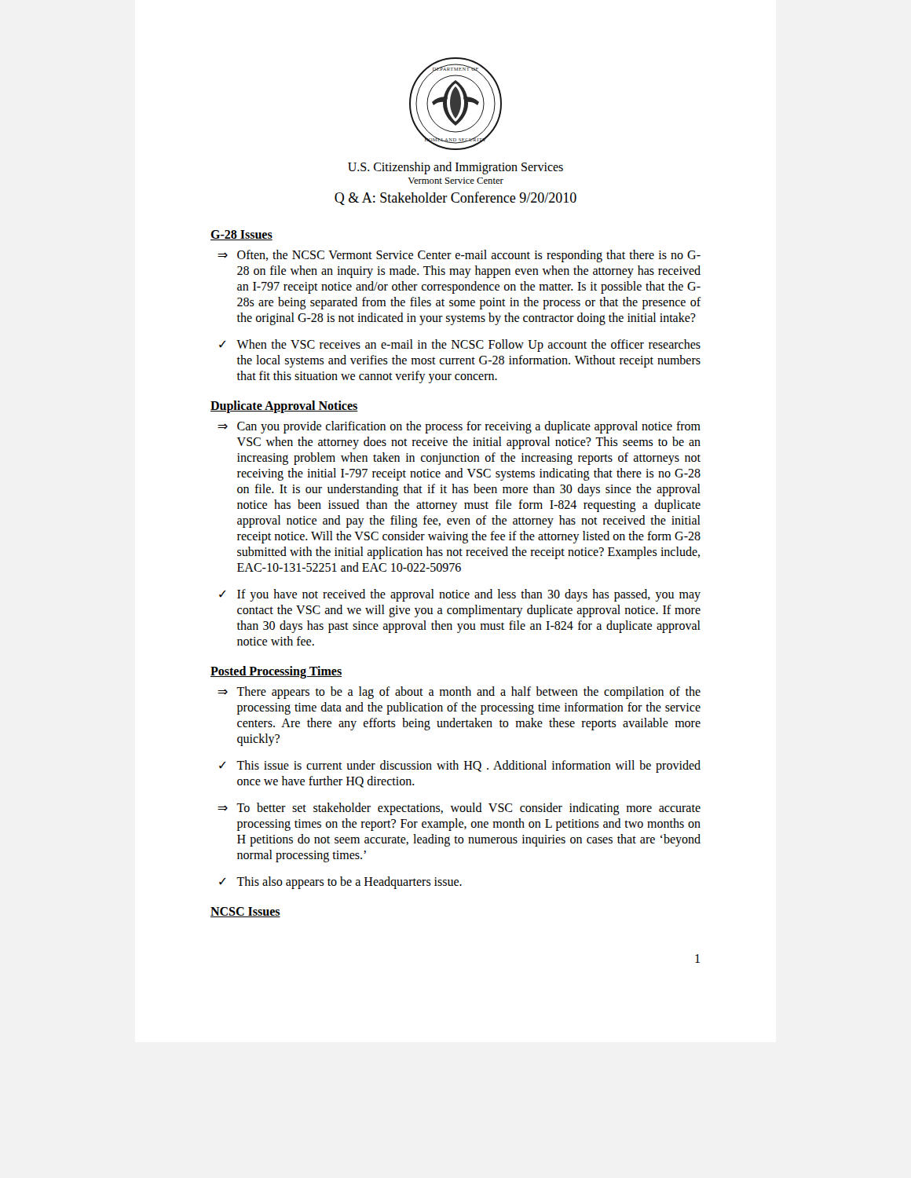DEPARTMENT OF HOMELAND SECURITY
U.S. Citizenship and Immigration Services
Vermont Service Center
Q & A: Stakeholder Conference 9/20/2010
G-28 Issues
⇒Often, the NCSC Vermont Service Center e-mail account is responding that there is no G-28 on file when an inquiry is made. This may happen even when the attorney has received an I-797 receipt notice and/or other correspondence on the matter. Is it possible that the G-28s are being separated from the files at some point in the process or that the presence of the original G-28 is not indicated in your systems by the contractor doing the initial intake?
✓When the VSC receives an e-mail in the NCSC Follow Up account the officer researches the local systems and verifies the most current G-28 information. Without receipt numbers that fit this situation we cannot verify your concern.
Duplicate Approval Notices
⇒Can you provide clarification on the process for receiving a duplicate approval notice from VSC when the attorney does not receive the initial approval notice? This seems to be an increasing problem when taken in conjunction of the increasing reports of attorneys not receiving the initial I-797 receipt notice and VSC systems indicating that there is no G-28 on file. It is our understanding that if it has been more than 30 days since the approval notice has been issued than the attorney must file form I-824 requesting a duplicate approval notice and pay the filing fee, even of the attorney has not received the initial receipt notice. Will the VSC consider waiving the fee if the attorney listed on the form G-28 submitted with the initial application has not received the receipt notice? Examples include, EAC-10-131-52251 and EAC 10-022-50976
✓If you have not received the approval notice and less than 30 days has passed, you may contact the VSC and we will give you a complimentary duplicate approval notice. If more than 30 days has past since approval then you must file an I-824 for a duplicate approval notice with fee.
Posted Processing Times
⇒There appears to be a lag of about a month and a half between the compilation of the processing time data and the publication of the processing time information for the service centers. Are there any efforts being undertaken to make these reports available more quickly?
✓This issue is current under discussion with HQ . Additional information will be provided once we have further HQ direction.
⇒To better set stakeholder expectations, would VSC consider indicating more accurate processing times on the report? For example, one month on L petitions and two months on H petitions do not seem accurate, leading to numerous inquiries on cases that are ‘beyond normal processing times.’
✓This also appears to be a Headquarters issue.
NCSC Issues
1